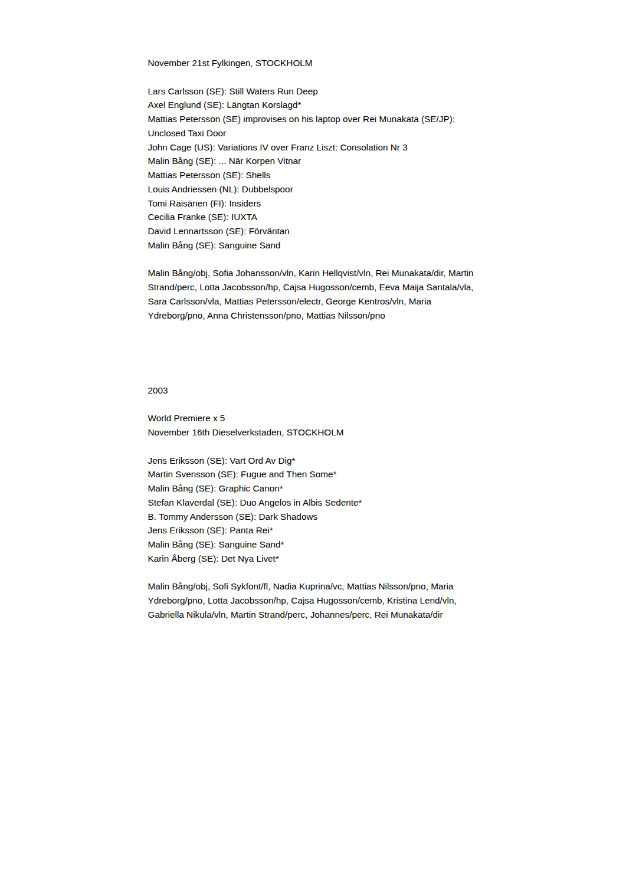November 21st Fylkingen, STOCKHOLM
Lars Carlsson (SE): Still Waters Run Deep
Axel Englund (SE): Längtan Korslagd*
Mattias Petersson (SE) improvises on his laptop over Rei Munakata (SE/JP): Unclosed Taxi Door
John Cage (US): Variations IV over Franz Liszt: Consolation Nr 3
Malin Bång (SE): ... När Korpen Vitnar
Mattias Petersson (SE): Shells
Louis Andriessen (NL): Dubbelspoor
Tomi Räisänen (FI): Insiders
Cecilia Franke (SE): IUXTA
David Lennartsson (SE): Förväntan
Malin Bång (SE): Sanguine Sand
Malin Bång/obj, Sofia Johansson/vln, Karin Hellqvist/vln, Rei Munakata/dir, Martin Strand/perc, Lotta Jacobsson/hp, Cajsa Hugosson/cemb, Eeva Maija Santala/vla, Sara Carlsson/vla, Mattias Petersson/electr, George Kentros/vln, Maria Ydreborg/pno, Anna Christensson/pno, Mattias Nilsson/pno
2003
World Premiere x 5
November 16th Dieselverkstaden, STOCKHOLM
Jens Eriksson (SE): Vart Ord Av Dig*
Martin Svensson (SE): Fugue and Then Some*
Malin Bång (SE): Graphic Canon*
Stefan Klaverdal (SE): Duo Angelos in Albis Sedente*
B. Tommy Andersson (SE): Dark Shadows
Jens Eriksson (SE): Panta Rei*
Malin Bång (SE): Sanguine Sand*
Karin Åberg (SE): Det Nya Livet*
Malin Bång/obj, Sofi Sykfont/fl, Nadia Kuprina/vc, Mattias Nilsson/pno, Maria Ydreborg/pno, Lotta Jacobsson/hp, Cajsa Hugosson/cemb, Kristina Lend/vln, Gabriella Nikula/vln, Martin Strand/perc, Johannes/perc, Rei Munakata/dir